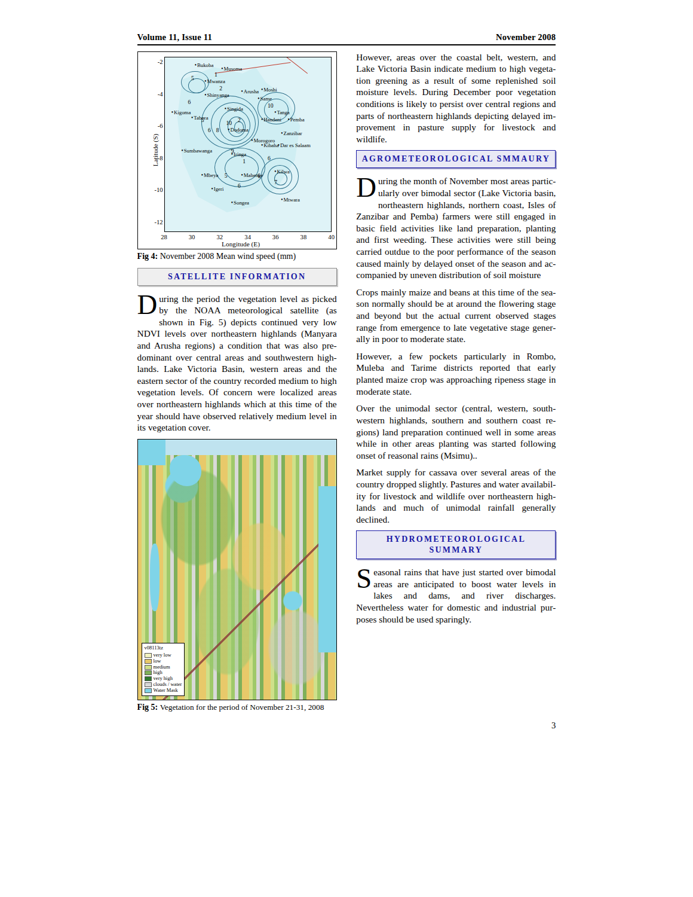Volume 11, Issue 11
November 2008
Latitude (S)
-2 -4 -6 -8 -10 -12
5
1
2
6
5
6
8
10
2
9
1
6
7
6
5
6
10
Bukoba
Musoma
Mwanza
Shinyanga
Arusha
Moshi
Same
Kigoma
Tabora
Singida
Tanga
Handeni
Pemba
Dodoma
Zanzibar
Morogoro
Kibaha
Dar es Salaam
Iringa
Sumbawanga
Mbeya
Mahenge
Kilwa
Igeri
Songea
Mtwara
28 30 32 34 36 38 40
Longitude (E)
Fig 4: November 2008 Mean wind speed (mm)
SATELLITE INFORMATION
During the period the vegetation level as picked by the NOAA meteorological satellite (as shown in Fig. 5) depicts continued very low NDVI levels over northeastern highlands (Manyara and Arusha regions) a condition that was also predominant over central areas and southwestern highlands. Lake Victoria Basin, western areas and the eastern sector of the country recorded medium to high vegetation levels. Of concern were localized areas over northeastern highlands which at this time of the year should have observed relatively medium level in its vegetation cover.
v08113tz
very low
low
medium
high
very high
clouds / water
Water Mask
Fig 5: Vegetation for the period of November 21-31, 2008
However, areas over the coastal belt, western, and Lake Victoria Basin indicate medium to high vegetation greening as a result of some replenished soil moisture levels. During December poor vegetation conditions is likely to persist over central regions and parts of northeastern highlands depicting delayed improvement in pasture supply for livestock and wildlife.
AGROMETEOROLOGICAL SMMAURY
During the month of November most areas particularly over bimodal sector (Lake Victoria basin, northeastern highlands, northern coast, Isles of Zanzibar and Pemba) farmers were still engaged in basic field activities like land preparation, planting and first weeding. These activities were still being carried outdue to the poor performance of the season caused mainly by delayed onset of the season and accompanied by uneven distribution of soil moisture
Crops mainly maize and beans at this time of the season normally should be at around the flowering stage and beyond but the actual current observed stages range from emergence to late vegetative stage generally in poor to moderate state.
However, a few pockets particularly in Rombo, Muleba and Tarime districts reported that early planted maize crop was approaching ripeness stage in moderate state.
Over the unimodal sector (central, western, southwestern highlands, southern and southern coast regions) land preparation continued well in some areas while in other areas planting was started following onset of reasonal rains (Msimu)..
Market supply for cassava over several areas of the country dropped slightly. Pastures and water availability for livestock and wildlife over northeastern highlands and much of unimodal rainfall generally declined.
HYDROMETEOROLOGICAL SUMMARY
Seasonal rains that have just started over bimodal areas are anticipated to boost water levels in lakes and dams, and river discharges. Nevertheless water for domestic and industrial purposes should be used sparingly.
3